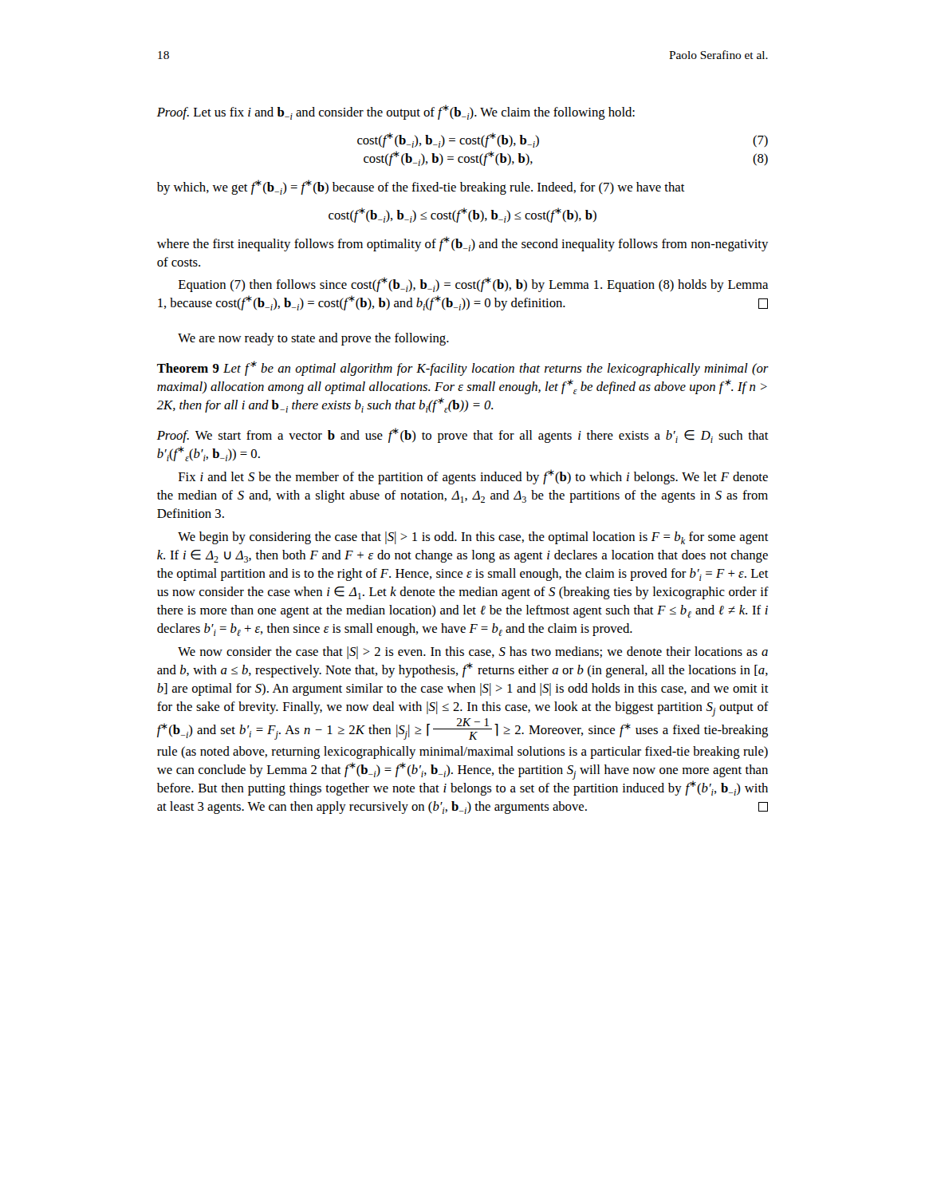18 Paolo Serafino et al.
Proof. Let us fix i and b−i and consider the output of f∗(b−i). We claim the following hold:
cost(f∗(b−i), b−i) = cost(f∗(b), b−i)
(7)
cost(f∗(b−i), b) = cost(f∗(b), b),
(8)
by which, we get f∗(b−i) = f∗(b) because of the fixed-tie breaking rule. Indeed, for (7) we have that
cost(f∗(b−i), b−i) ≤ cost(f∗(b), b−i) ≤ cost(f∗(b), b)
where the first inequality follows from optimality of f∗(b−i) and the second inequality follows from non-negativity of costs.
Equation (7) then follows since cost(f∗(b−i), b−i) = cost(f∗(b), b) by Lemma 1. Equation (8) holds by Lemma 1, because cost(f∗(b−i), b−i) = cost(f∗(b), b) and bi(f∗(b−i)) = 0 by definition.
We are now ready to state and prove the following.
Theorem 9 Let f∗ be an optimal algorithm for K-facility location that returns the lexicographically minimal (or maximal) allocation among all optimal allocations. For ε small enough, let f∗ε be defined as above upon f∗. If n > 2K, then for all i and b−i there exists bi such that bi(f∗ε(b)) = 0.
Proof. We start from a vector b and use f∗(b) to prove that for all agents i there exists a b′i ∈ Di such that b′i(f∗ε(b′i, b−i)) = 0.
Fix i and let S be the member of the partition of agents induced by f∗(b) to which i belongs. We let F denote the median of S and, with a slight abuse of notation, Δ1, Δ2 and Δ3 be the partitions of the agents in S as from Definition 3.
We begin by considering the case that |S| > 1 is odd. In this case, the optimal location is F = bk for some agent k. If i ∈ Δ2 ∪ Δ3, then both F and F + ε do not change as long as agent i declares a location that does not change the optimal partition and is to the right of F. Hence, since ε is small enough, the claim is proved for b′i = F + ε. Let us now consider the case when i ∈ Δ1. Let k denote the median agent of S (breaking ties by lexicographic order if there is more than one agent at the median location) and let ℓ be the leftmost agent such that F ≤ bℓ and ℓ ≠ k. If i declares b′i = bℓ + ε, then since ε is small enough, we have F = bℓ and the claim is proved.
We now consider the case that |S| > 2 is even. In this case, S has two medians; we denote their locations as a and b, with a ≤ b, respectively. Note that, by hypothesis, f∗ returns either a or b (in general, all the locations in [a, b] are optimal for S). An argument similar to the case when |S| > 1 and |S| is odd holds in this case, and we omit it for the sake of brevity. Finally, we now deal with |S| ≤ 2. In this case, we look at the biggest partition Sj output of f∗(b−i) and set b′i = Fj. As n − 1 ≥ 2K then |Sj| ≥ ⌈2K − 1 K⌉ ≥ 2. Moreover, since f∗ uses a fixed tie-breaking rule (as noted above, returning lexicographically minimal/maximal solutions is a particular fixed-tie breaking rule) we can conclude by Lemma 2 that f∗(b−i) = f∗(b′i, b−i). Hence, the partition Sj will have now one more agent than before. But then putting things together we note that i belongs to a set of the partition induced by f∗(b′i, b−i) with at least 3 agents. We can then apply recursively on (b′i, b−i) the arguments above.